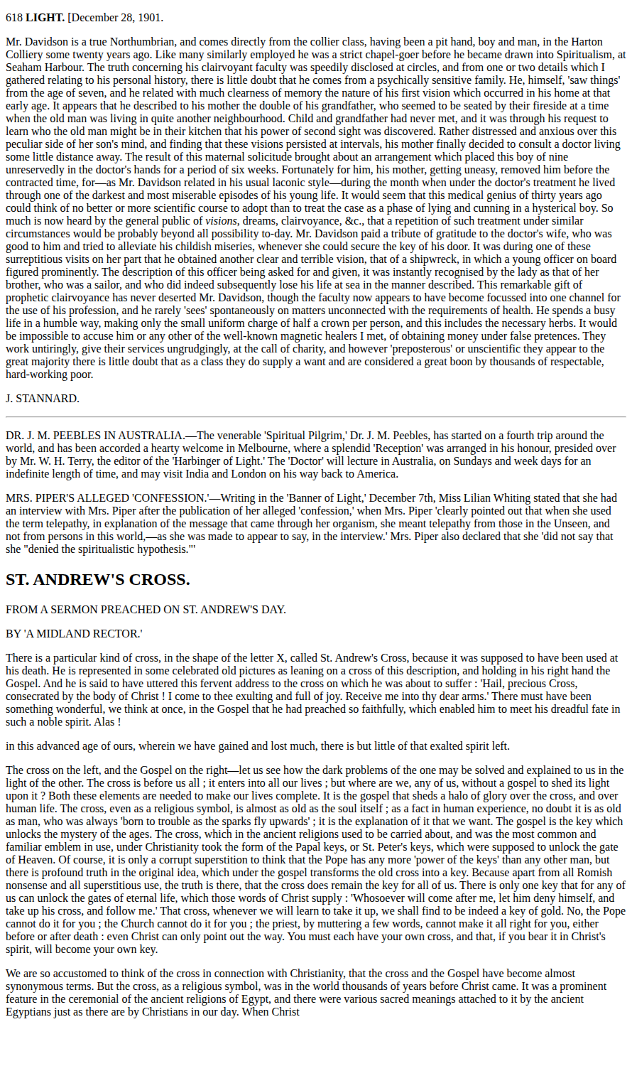618 LIGHT. [December 28, 1901.
Mr. Davidson is a true Northumbrian, and comes directly from the collier class, having been a pit hand, boy and man, in the Harton Colliery some twenty years ago. Like many similarly employed he was a strict chapel-goer before he became drawn into Spiritualism, at Seaham Harbour. The truth concerning his clairvoyant faculty was speedily disclosed at circles, and from one or two details which I gathered relating to his personal history, there is little doubt that he comes from a psychically sensitive family. He, himself, 'saw things' from the age of seven, and he related with much clearness of memory the nature of his first vision which occurred in his home at that early age. It appears that he described to his mother the double of his grandfather, who seemed to be seated by their fireside at a time when the old man was living in quite another neighbourhood. Child and grandfather had never met, and it was through his request to learn who the old man might be in their kitchen that his power of second sight was discovered. Rather distressed and anxious over this peculiar side of her son's mind, and finding that these visions persisted at intervals, his mother finally decided to consult a doctor living some little distance away. The result of this maternal solicitude brought about an arrangement which placed this boy of nine unreservedly in the doctor's hands for a period of six weeks. Fortunately for him, his mother, getting uneasy, removed him before the contracted time, for—as Mr. Davidson related in his usual laconic style—during the month when under the doctor's treatment he lived through one of the darkest and most miserable episodes of his young life. It would seem that this medical genius of thirty years ago could think of no better or more scientific course to adopt than to treat the case as a phase of lying and cunning in a hysterical boy. So much is now heard by the general public of visions, dreams, clairvoyance, &c., that a repetition of such treatment under similar circumstances would be probably beyond all possibility to-day. Mr. Davidson paid a tribute of gratitude to the doctor's wife, who was good to him and tried to alleviate his childish miseries, whenever she could secure the key of his door. It was during one of these surreptitious visits on her part that he obtained another clear and terrible vision, that of a shipwreck, in which a young officer on board figured prominently. The description of this officer being asked for and given, it was instantly recognised by the lady as that of her brother, who was a sailor, and who did indeed subsequently lose his life at sea in the manner described. This remarkable gift of prophetic clairvoyance has never deserted Mr. Davidson, though the faculty now appears to have become focussed into one channel for the use of his profession, and he rarely 'sees' spontaneously on matters unconnected with the requirements of health. He spends a busy life in a humble way, making only the small uniform charge of half a crown per person, and this includes the necessary herbs. It would be impossible to accuse him or any other of the well-known magnetic healers I met, of obtaining money under false pretences. They work untiringly, give their services ungrudgingly, at the call of charity, and however 'preposterous' or unscientific they appear to the great majority there is little doubt that as a class they do supply a want and are considered a great boon by thousands of respectable, hard-working poor.
J. STANNARD.
DR. J. M. PEEBLES IN AUSTRALIA.—The venerable 'Spiritual Pilgrim,' Dr. J. M. Peebles, has started on a fourth trip around the world, and has been accorded a hearty welcome in Melbourne, where a splendid 'Reception' was arranged in his honour, presided over by Mr. W. H. Terry, the editor of the 'Harbinger of Light.' The 'Doctor' will lecture in Australia, on Sundays and week days for an indefinite length of time, and may visit India and London on his way back to America.
MRS. PIPER'S ALLEGED 'CONFESSION.'—Writing in the 'Banner of Light,' December 7th, Miss Lilian Whiting stated that she had an interview with Mrs. Piper after the publication of her alleged 'confession,' when Mrs. Piper 'clearly pointed out that when she used the term telepathy, in explanation of the message that came through her organism, she meant telepathy from those in the Unseen, and not from persons in this world,—as she was made to appear to say, in the interview.' Mrs. Piper also declared that she 'did not say that she "denied the spiritualistic hypothesis."'
ST. ANDREW'S CROSS.
FROM A SERMON PREACHED ON ST. ANDREW'S DAY.
BY 'A MIDLAND RECTOR.'
There is a particular kind of cross, in the shape of the letter X, called St. Andrew's Cross, because it was supposed to have been used at his death. He is represented in some celebrated old pictures as leaning on a cross of this description, and holding in his right hand the Gospel. And he is said to have uttered this fervent address to the cross on which he was about to suffer : 'Hail, precious Cross, consecrated by the body of Christ ! I come to thee exulting and full of joy. Receive me into thy dear arms.' There must have been something wonderful, we think at once, in the Gospel that he had preached so faithfully, which enabled him to meet his dreadful fate in such a noble spirit. Alas !
in this advanced age of ours, wherein we have gained and lost much, there is but little of that exalted spirit left.
The cross on the left, and the Gospel on the right—let us see how the dark problems of the one may be solved and explained to us in the light of the other. The cross is before us all ; it enters into all our lives ; but where are we, any of us, without a gospel to shed its light upon it ? Both these elements are needed to make our lives complete. It is the gospel that sheds a halo of glory over the cross, and over human life. The cross, even as a religious symbol, is almost as old as the soul itself ; as a fact in human experience, no doubt it is as old as man, who was always 'born to trouble as the sparks fly upwards' ; it is the explanation of it that we want. The gospel is the key which unlocks the mystery of the ages. The cross, which in the ancient religions used to be carried about, and was the most common and familiar emblem in use, under Christianity took the form of the Papal keys, or St. Peter's keys, which were supposed to unlock the gate of Heaven. Of course, it is only a corrupt superstition to think that the Pope has any more 'power of the keys' than any other man, but there is profound truth in the original idea, which under the gospel transforms the old cross into a key. Because apart from all Romish nonsense and all superstitious use, the truth is there, that the cross does remain the key for all of us. There is only one key that for any of us can unlock the gates of eternal life, which those words of Christ supply : 'Whosoever will come after me, let him deny himself, and take up his cross, and follow me.' That cross, whenever we will learn to take it up, we shall find to be indeed a key of gold. No, the Pope cannot do it for you ; the Church cannot do it for you ; the priest, by muttering a few words, cannot make it all right for you, either before or after death : even Christ can only point out the way. You must each have your own cross, and that, if you bear it in Christ's spirit, will become your own key.
We are so accustomed to think of the cross in connection with Christianity, that the cross and the Gospel have become almost synonymous terms. But the cross, as a religious symbol, was in the world thousands of years before Christ came. It was a prominent feature in the ceremonial of the ancient religions of Egypt, and there were various sacred meanings attached to it by the ancient Egyptians just as there are by Christians in our day. When Christ